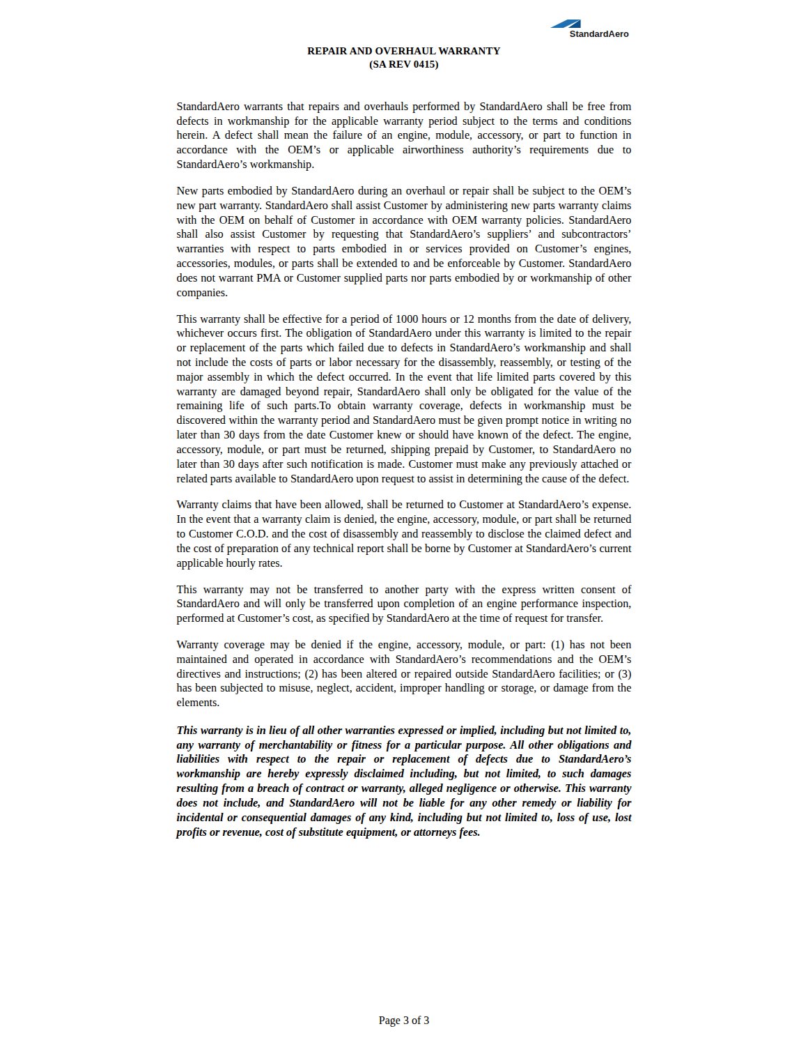StandardAero
REPAIR AND OVERHAUL WARRANTY (SA REV 0415)
StandardAero warrants that repairs and overhauls performed by StandardAero shall be free from defects in workmanship for the applicable warranty period subject to the terms and conditions herein. A defect shall mean the failure of an engine, module, accessory, or part to function in accordance with the OEM’s or applicable airworthiness authority’s requirements due to StandardAero’s workmanship.
New parts embodied by StandardAero during an overhaul or repair shall be subject to the OEM’s new part warranty. StandardAero shall assist Customer by administering new parts warranty claims with the OEM on behalf of Customer in accordance with OEM warranty policies. StandardAero shall also assist Customer by requesting that StandardAero’s suppliers’ and subcontractors’ warranties with respect to parts embodied in or services provided on Customer’s engines, accessories, modules, or parts shall be extended to and be enforceable by Customer. StandardAero does not warrant PMA or Customer supplied parts nor parts embodied by or workmanship of other companies.
This warranty shall be effective for a period of 1000 hours or 12 months from the date of delivery, whichever occurs first. The obligation of StandardAero under this warranty is limited to the repair or replacement of the parts which failed due to defects in StandardAero’s workmanship and shall not include the costs of parts or labor necessary for the disassembly, reassembly, or testing of the major assembly in which the defect occurred. In the event that life limited parts covered by this warranty are damaged beyond repair, StandardAero shall only be obligated for the value of the remaining life of such parts.To obtain warranty coverage, defects in workmanship must be discovered within the warranty period and StandardAero must be given prompt notice in writing no later than 30 days from the date Customer knew or should have known of the defect. The engine, accessory, module, or part must be returned, shipping prepaid by Customer, to StandardAero no later than 30 days after such notification is made. Customer must make any previously attached or related parts available to StandardAero upon request to assist in determining the cause of the defect.
Warranty claims that have been allowed, shall be returned to Customer at StandardAero’s expense. In the event that a warranty claim is denied, the engine, accessory, module, or part shall be returned to Customer C.O.D. and the cost of disassembly and reassembly to disclose the claimed defect and the cost of preparation of any technical report shall be borne by Customer at StandardAero’s current applicable hourly rates.
This warranty may not be transferred to another party with the express written consent of StandardAero and will only be transferred upon completion of an engine performance inspection, performed at Customer’s cost, as specified by StandardAero at the time of request for transfer.
Warranty coverage may be denied if the engine, accessory, module, or part: (1) has not been maintained and operated in accordance with StandardAero’s recommendations and the OEM’s directives and instructions; (2) has been altered or repaired outside StandardAero facilities; or (3) has been subjected to misuse, neglect, accident, improper handling or storage, or damage from the elements.
This warranty is in lieu of all other warranties expressed or implied, including but not limited to, any warranty of merchantability or fitness for a particular purpose. All other obligations and liabilities with respect to the repair or replacement of defects due to StandardAero’s workmanship are hereby expressly disclaimed including, but not limited, to such damages resulting from a breach of contract or warranty, alleged negligence or otherwise. This warranty does not include, and StandardAero will not be liable for any other remedy or liability for incidental or consequential damages of any kind, including but not limited to, loss of use, lost profits or revenue, cost of substitute equipment, or attorneys fees.
Page 3 of 3